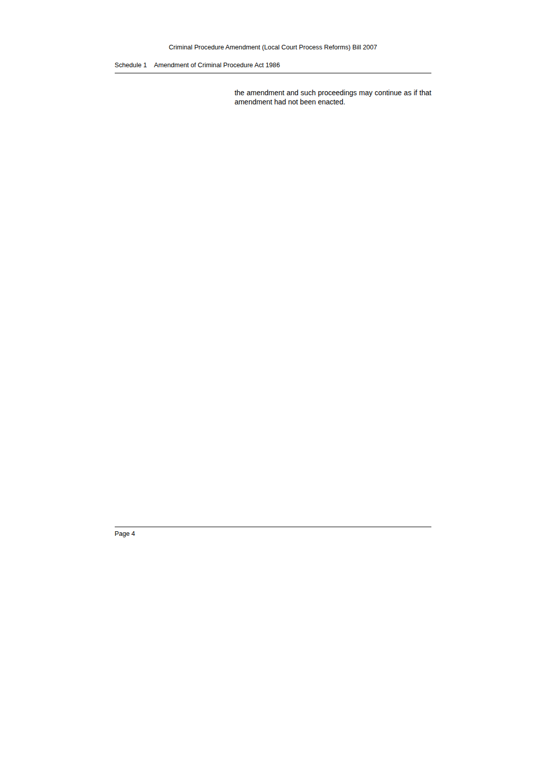Criminal Procedure Amendment (Local Court Process Reforms) Bill 2007
Schedule 1 Amendment of Criminal Procedure Act 1986
the amendment and such proceedings may continue as if that amendment had not been enacted.
Page 4